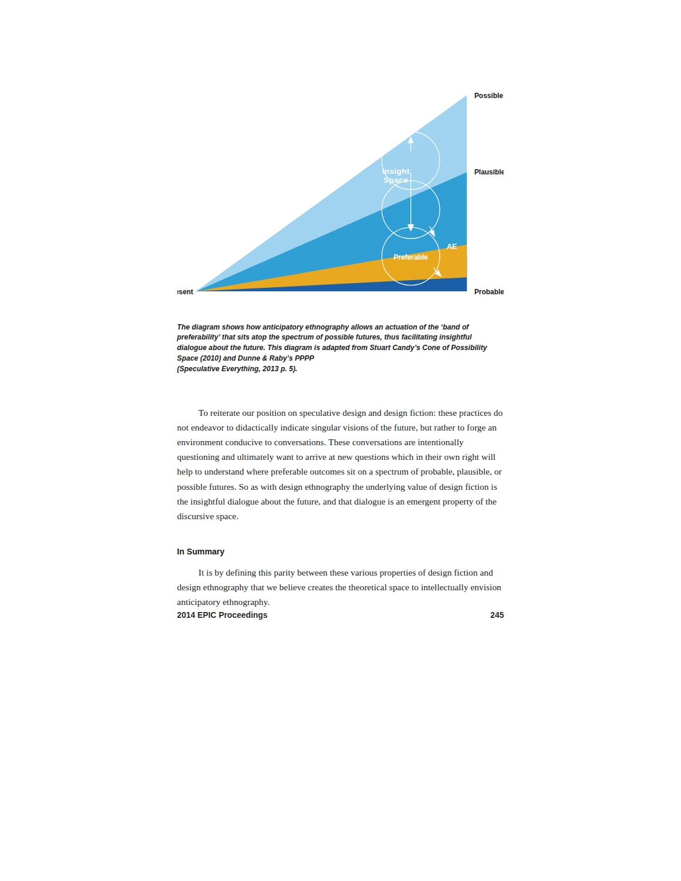Insight Space Preferable AE Possible Plausible Probable Present
The diagram shows how anticipatory ethnography allows an actuation of the ‘band of preferability’ that sits atop the spectrum of possible futures, thus facilitating insightful dialogue about the future. This diagram is adapted from Stuart Candy’s Cone of Possibility Space (2010) and Dunne & Raby’s PPPP
(Speculative Everything, 2013 p. 5).
To reiterate our position on speculative design and design fiction: these practices do not endeavor to didactically indicate singular visions of the future, but rather to forge an environment conducive to conversations. These conversations are intentionally questioning and ultimately want to arrive at new questions which in their own right will help to understand where preferable outcomes sit on a spectrum of probable, plausible, or possible futures. So as with design ethnography the underlying value of design fiction is the insightful dialogue about the future, and that dialogue is an emergent property of the discursive space.
In Summary
It is by defining this parity between these various properties of design fiction and design ethnography that we believe creates the theoretical space to intellectually envision anticipatory ethnography.
2014 EPIC Proceedings 245